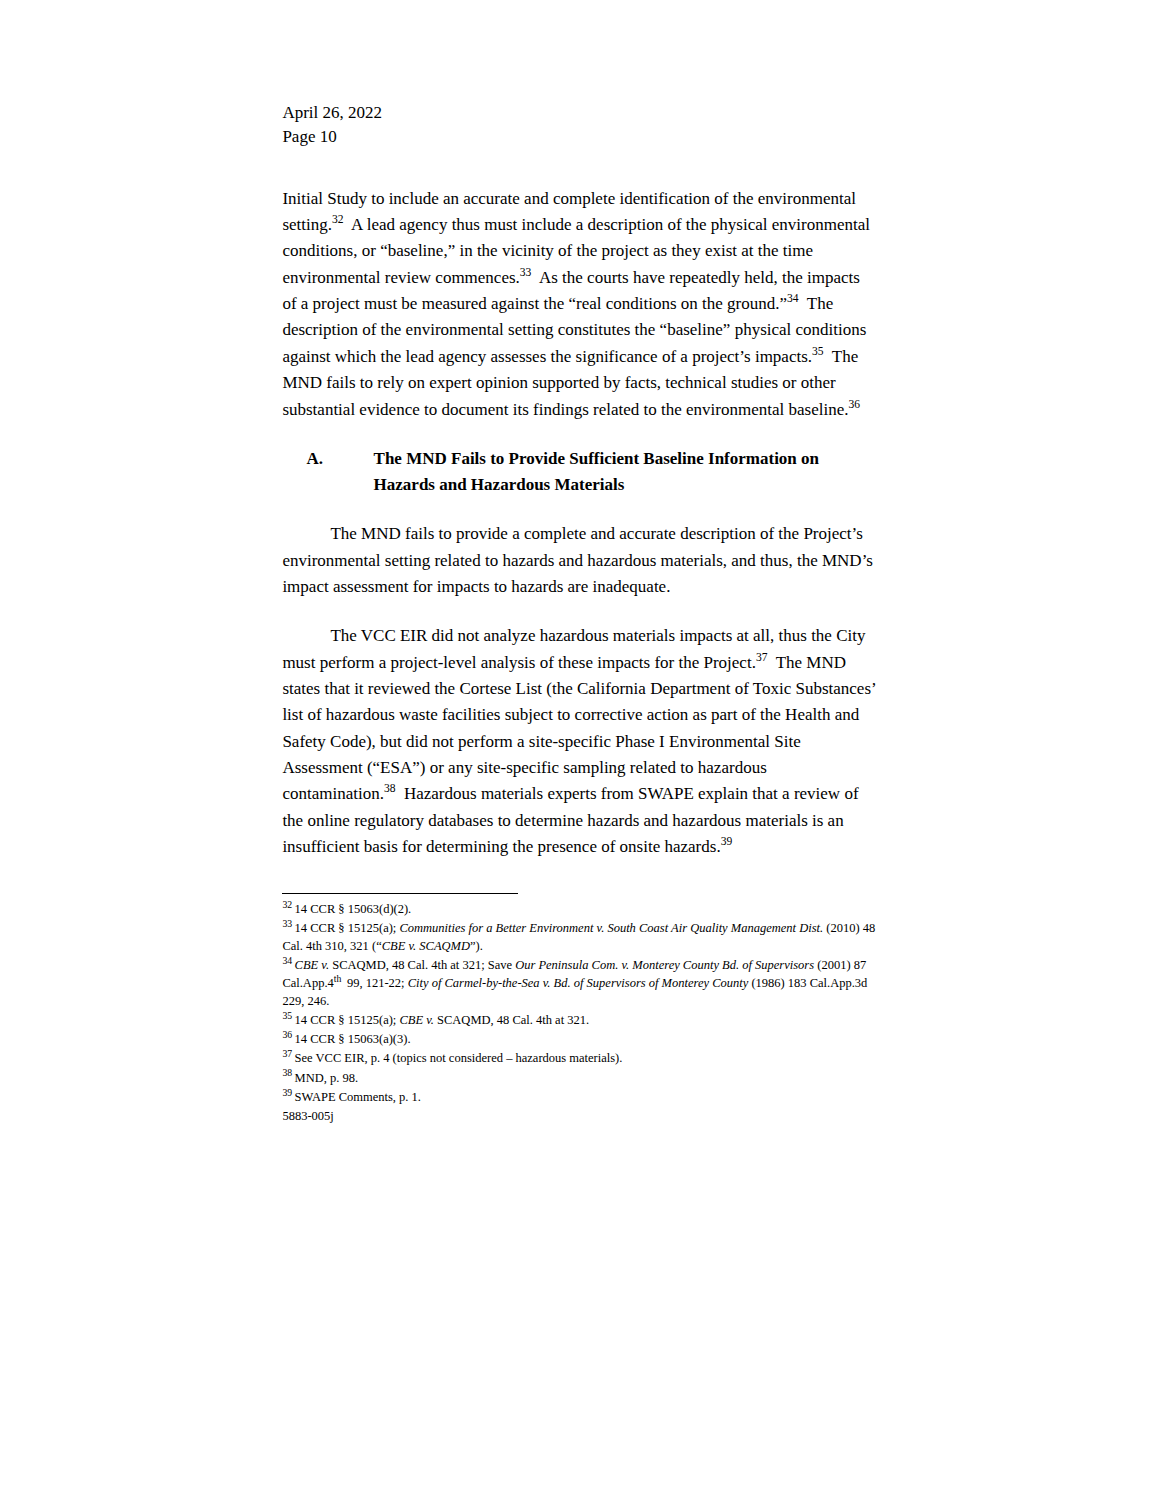April 26, 2022
Page 10
Initial Study to include an accurate and complete identification of the environmental setting.32 A lead agency thus must include a description of the physical environmental conditions, or “baseline,” in the vicinity of the project as they exist at the time environmental review commences.33 As the courts have repeatedly held, the impacts of a project must be measured against the “real conditions on the ground.”34 The description of the environmental setting constitutes the “baseline” physical conditions against which the lead agency assesses the significance of a project’s impacts.35 The MND fails to rely on expert opinion supported by facts, technical studies or other substantial evidence to document its findings related to the environmental baseline.36
A. The MND Fails to Provide Sufficient Baseline Information on Hazards and Hazardous Materials
The MND fails to provide a complete and accurate description of the Project’s environmental setting related to hazards and hazardous materials, and thus, the MND’s impact assessment for impacts to hazards are inadequate.
The VCC EIR did not analyze hazardous materials impacts at all, thus the City must perform a project-level analysis of these impacts for the Project.37 The MND states that it reviewed the Cortese List (the California Department of Toxic Substances’ list of hazardous waste facilities subject to corrective action as part of the Health and Safety Code), but did not perform a site-specific Phase I Environmental Site Assessment (“ESA”) or any site-specific sampling related to hazardous contamination.38 Hazardous materials experts from SWAPE explain that a review of the online regulatory databases to determine hazards and hazardous materials is an insufficient basis for determining the presence of onsite hazards.39
3214 CCR § 15063(d)(2).
3314 CCR § 15125(a); Communities for a Better Environment v. South Coast Air Quality Management Dist. (2010) 48 Cal. 4th 310, 321 (“CBE v. SCAQMD”).
34CBE v. SCAQMD, 48 Cal. 4th at 321; Save Our Peninsula Com. v. Monterey County Bd. of Supervisors (2001) 87 Cal.App.4th 99, 121-22; City of Carmel-by-the-Sea v. Bd. of Supervisors of Monterey County (1986) 183 Cal.App.3d 229, 246.
3514 CCR § 15125(a); CBE v. SCAQMD, 48 Cal. 4th at 321.
3614 CCR § 15063(a)(3).
37See VCC EIR, p. 4 (topics not considered – hazardous materials).
38MND, p. 98.
39SWAPE Comments, p. 1.
5883-005j